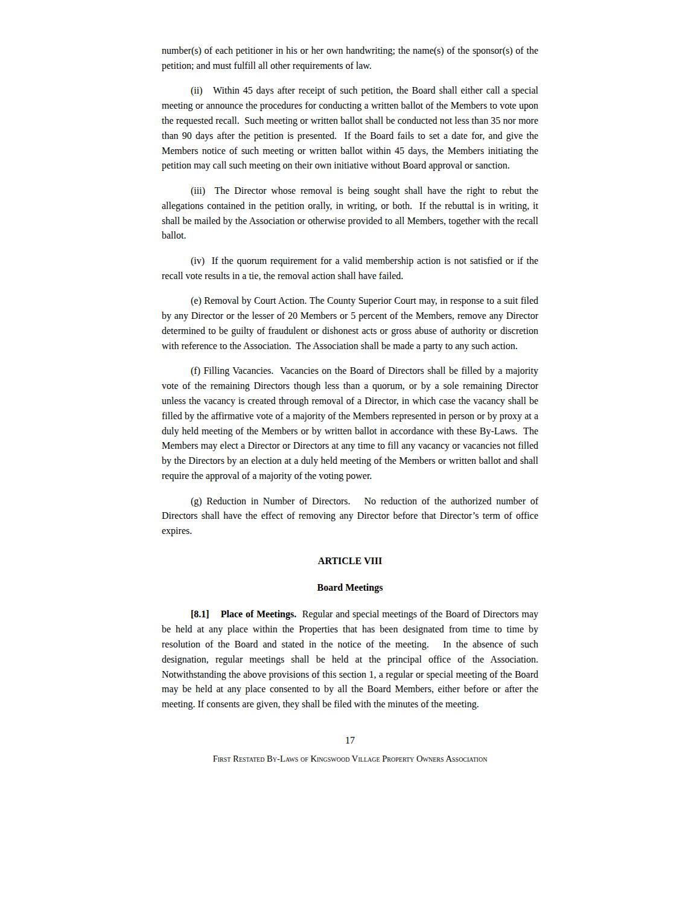number(s) of each petitioner in his or her own handwriting; the name(s) of the sponsor(s) of the petition; and must fulfill all other requirements of law.
(ii) Within 45 days after receipt of such petition, the Board shall either call a special meeting or announce the procedures for conducting a written ballot of the Members to vote upon the requested recall. Such meeting or written ballot shall be conducted not less than 35 nor more than 90 days after the petition is presented. If the Board fails to set a date for, and give the Members notice of such meeting or written ballot within 45 days, the Members initiating the petition may call such meeting on their own initiative without Board approval or sanction.
(iii) The Director whose removal is being sought shall have the right to rebut the allegations contained in the petition orally, in writing, or both. If the rebuttal is in writing, it shall be mailed by the Association or otherwise provided to all Members, together with the recall ballot.
(iv) If the quorum requirement for a valid membership action is not satisfied or if the recall vote results in a tie, the removal action shall have failed.
(e) Removal by Court Action. The County Superior Court may, in response to a suit filed by any Director or the lesser of 20 Members or 5 percent of the Members, remove any Director determined to be guilty of fraudulent or dishonest acts or gross abuse of authority or discretion with reference to the Association. The Association shall be made a party to any such action.
(f) Filling Vacancies. Vacancies on the Board of Directors shall be filled by a majority vote of the remaining Directors though less than a quorum, or by a sole remaining Director unless the vacancy is created through removal of a Director, in which case the vacancy shall be filled by the affirmative vote of a majority of the Members represented in person or by proxy at a duly held meeting of the Members or by written ballot in accordance with these By-Laws. The Members may elect a Director or Directors at any time to fill any vacancy or vacancies not filled by the Directors by an election at a duly held meeting of the Members or written ballot and shall require the approval of a majority of the voting power.
(g) Reduction in Number of Directors. No reduction of the authorized number of Directors shall have the effect of removing any Director before that Director’s term of office expires.
ARTICLE VIII
Board Meetings
[8.1] Place of Meetings. Regular and special meetings of the Board of Directors may be held at any place within the Properties that has been designated from time to time by resolution of the Board and stated in the notice of the meeting. In the absence of such designation, regular meetings shall be held at the principal office of the Association. Notwithstanding the above provisions of this section 1, a regular or special meeting of the Board may be held at any place consented to by all the Board Members, either before or after the meeting. If consents are given, they shall be filed with the minutes of the meeting.
17
First Restated By-Laws of Kingswood Village Property Owners Association